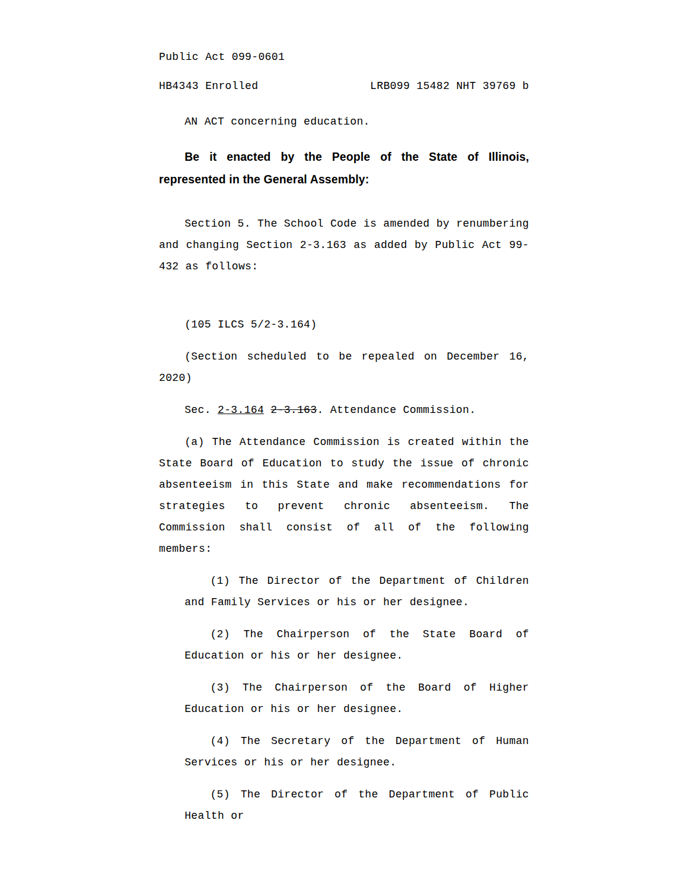Public Act 099-0601
HB4343 Enrolled LRB099 15482 NHT 39769 b
AN ACT concerning education.
Be it enacted by the People of the State of Illinois, represented in the General Assembly:
Section 5. The School Code is amended by renumbering and changing Section 2-3.163 as added by Public Act 99-432 as follows:
(105 ILCS 5/2-3.164)
(Section scheduled to be repealed on December 16, 2020)
Sec. 2-3.164 2-3.163. Attendance Commission.
(a) The Attendance Commission is created within the State Board of Education to study the issue of chronic absenteeism in this State and make recommendations for strategies to prevent chronic absenteeism. The Commission shall consist of all of the following members:
(1) The Director of the Department of Children and Family Services or his or her designee.
(2) The Chairperson of the State Board of Education or his or her designee.
(3) The Chairperson of the Board of Higher Education or his or her designee.
(4) The Secretary of the Department of Human Services or his or her designee.
(5) The Director of the Department of Public Health or